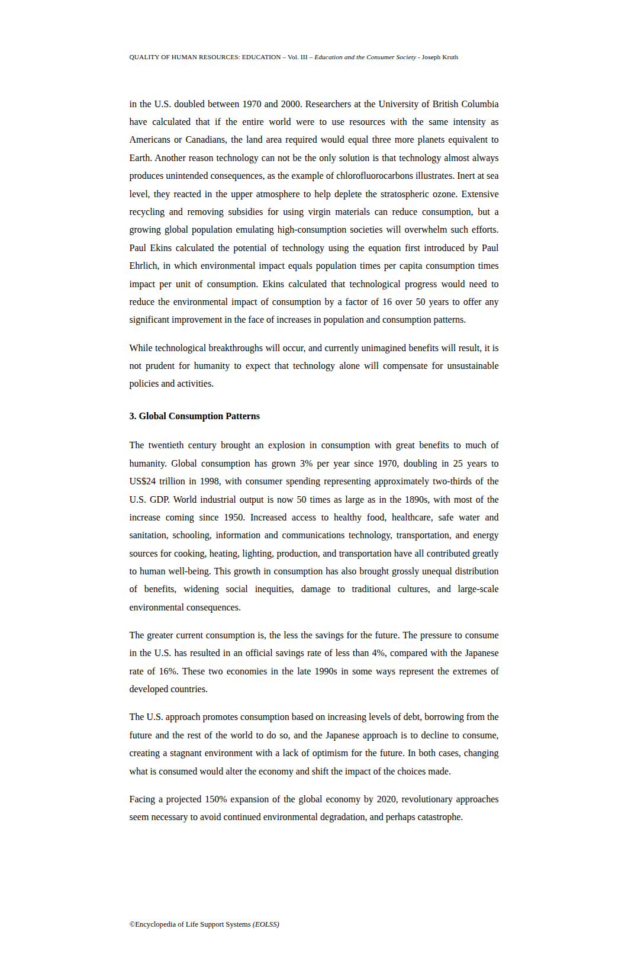QUALITY OF HUMAN RESOURCES: EDUCATION – Vol. III – Education and the Consumer Society - Joseph Kruth
in the U.S. doubled between 1970 and 2000. Researchers at the University of British Columbia have calculated that if the entire world were to use resources with the same intensity as Americans or Canadians, the land area required would equal three more planets equivalent to Earth. Another reason technology can not be the only solution is that technology almost always produces unintended consequences, as the example of chlorofluorocarbons illustrates. Inert at sea level, they reacted in the upper atmosphere to help deplete the stratospheric ozone. Extensive recycling and removing subsidies for using virgin materials can reduce consumption, but a growing global population emulating high-consumption societies will overwhelm such efforts. Paul Ekins calculated the potential of technology using the equation first introduced by Paul Ehrlich, in which environmental impact equals population times per capita consumption times impact per unit of consumption. Ekins calculated that technological progress would need to reduce the environmental impact of consumption by a factor of 16 over 50 years to offer any significant improvement in the face of increases in population and consumption patterns.
While technological breakthroughs will occur, and currently unimagined benefits will result, it is not prudent for humanity to expect that technology alone will compensate for unsustainable policies and activities.
3. Global Consumption Patterns
The twentieth century brought an explosion in consumption with great benefits to much of humanity. Global consumption has grown 3% per year since 1970, doubling in 25 years to US$24 trillion in 1998, with consumer spending representing approximately two-thirds of the U.S. GDP. World industrial output is now 50 times as large as in the 1890s, with most of the increase coming since 1950. Increased access to healthy food, healthcare, safe water and sanitation, schooling, information and communications technology, transportation, and energy sources for cooking, heating, lighting, production, and transportation have all contributed greatly to human well-being. This growth in consumption has also brought grossly unequal distribution of benefits, widening social inequities, damage to traditional cultures, and large-scale environmental consequences.
The greater current consumption is, the less the savings for the future. The pressure to consume in the U.S. has resulted in an official savings rate of less than 4%, compared with the Japanese rate of 16%. These two economies in the late 1990s in some ways represent the extremes of developed countries.
The U.S. approach promotes consumption based on increasing levels of debt, borrowing from the future and the rest of the world to do so, and the Japanese approach is to decline to consume, creating a stagnant environment with a lack of optimism for the future. In both cases, changing what is consumed would alter the economy and shift the impact of the choices made.
Facing a projected 150% expansion of the global economy by 2020, revolutionary approaches seem necessary to avoid continued environmental degradation, and perhaps catastrophe.
©Encyclopedia of Life Support Systems (EOLSS)